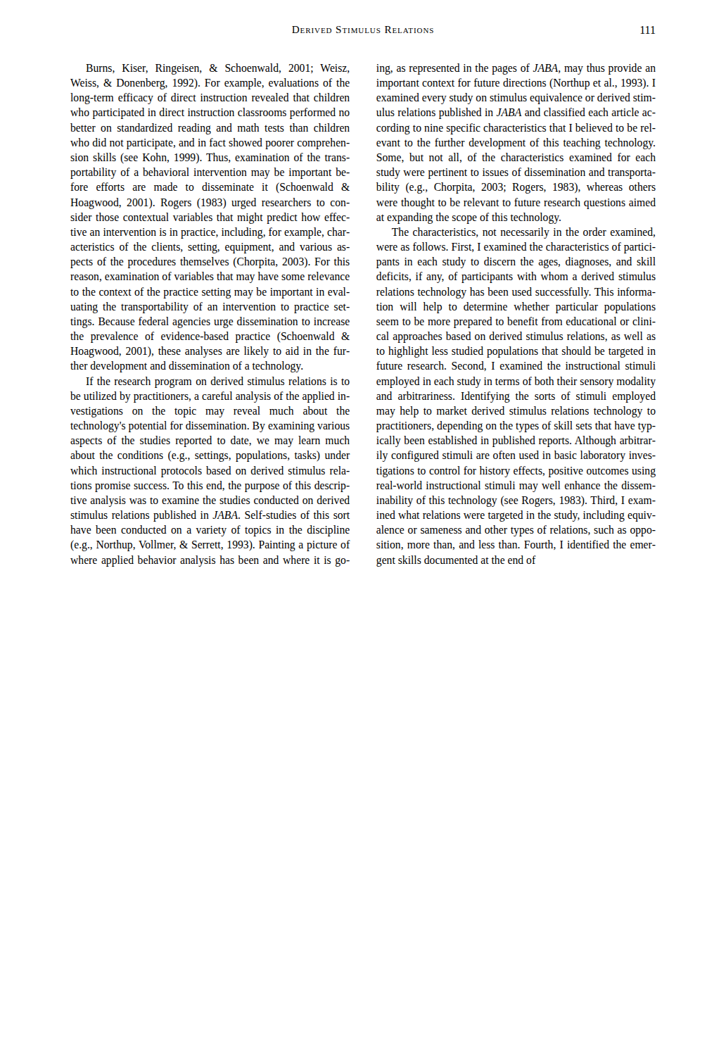Derived Stimulus Relations 111
Burns, Kiser, Ringeisen, & Schoenwald, 2001; Weisz, Weiss, & Donenberg, 1992). For example, evaluations of the long-term efficacy of direct instruction revealed that children who participated in direct instruction classrooms performed no better on standardized reading and math tests than children who did not participate, and in fact showed poorer comprehension skills (see Kohn, 1999). Thus, examination of the transportability of a behavioral intervention may be important before efforts are made to disseminate it (Schoenwald & Hoagwood, 2001). Rogers (1983) urged researchers to consider those contextual variables that might predict how effective an intervention is in practice, including, for example, characteristics of the clients, setting, equipment, and various aspects of the procedures themselves (Chorpita, 2003). For this reason, examination of variables that may have some relevance to the context of the practice setting may be important in evaluating the transportability of an intervention to practice settings. Because federal agencies urge dissemination to increase the prevalence of evidence-based practice (Schoenwald & Hoagwood, 2001), these analyses are likely to aid in the further development and dissemination of a technology.
If the research program on derived stimulus relations is to be utilized by practitioners, a careful analysis of the applied investigations on the topic may reveal much about the technology's potential for dissemination. By examining various aspects of the studies reported to date, we may learn much about the conditions (e.g., settings, populations, tasks) under which instructional protocols based on derived stimulus relations promise success. To this end, the purpose of this descriptive analysis was to examine the studies conducted on derived stimulus relations published in JABA. Self-studies of this sort have been conducted on a variety of topics in the discipline (e.g., Northup, Vollmer, & Serrett, 1993). Painting a picture of where applied behavior analysis has been and where it is going, as represented in the pages of JABA, may thus provide an important context for future directions (Northup et al., 1993). I examined every study on stimulus equivalence or derived stimulus relations published in JABA and classified each article according to nine specific characteristics that I believed to be relevant to the further development of this teaching technology. Some, but not all, of the characteristics examined for each study were pertinent to issues of dissemination and transportability (e.g., Chorpita, 2003; Rogers, 1983), whereas others were thought to be relevant to future research questions aimed at expanding the scope of this technology.
The characteristics, not necessarily in the order examined, were as follows. First, I examined the characteristics of participants in each study to discern the ages, diagnoses, and skill deficits, if any, of participants with whom a derived stimulus relations technology has been used successfully. This information will help to determine whether particular populations seem to be more prepared to benefit from educational or clinical approaches based on derived stimulus relations, as well as to highlight less studied populations that should be targeted in future research. Second, I examined the instructional stimuli employed in each study in terms of both their sensory modality and arbitrariness. Identifying the sorts of stimuli employed may help to market derived stimulus relations technology to practitioners, depending on the types of skill sets that have typically been established in published reports. Although arbitrarily configured stimuli are often used in basic laboratory investigations to control for history effects, positive outcomes using real-world instructional stimuli may well enhance the disseminability of this technology (see Rogers, 1983). Third, I examined what relations were targeted in the study, including equivalence or sameness and other types of relations, such as opposition, more than, and less than. Fourth, I identified the emergent skills documented at the end of